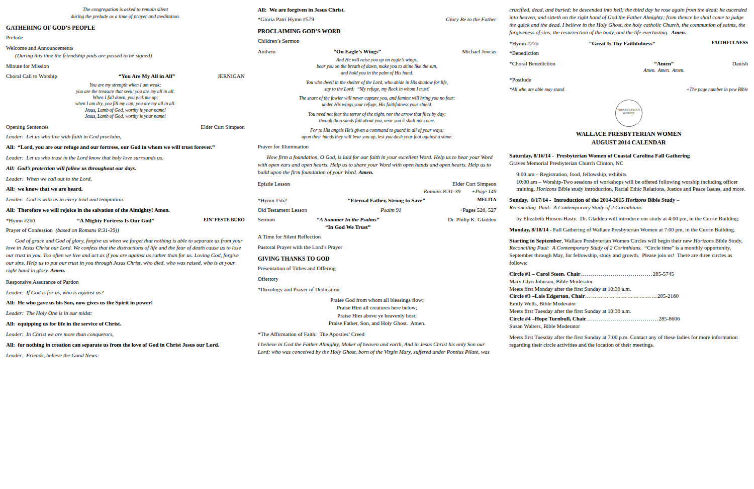The congregation is asked to remain silent
during the prelude as a time of prayer and meditation.
Gathering of God’s People
Prelude
Welcome and Announcements
(During this time the friendship pads are passed to be signed)
Minute for Mission
| Choral Call to Worship | “You Are My All in All” | JERNIGAN |
You are my strength when I am weak;
you are the treasure that seek; you are my all in all.
When I fall down, you pick me up;
when I am dry, you fill my cup; you are my all in all.
Jesus, Lamb of God, worthy is your name!
Jesus, Lamb of God, worthy is your name!
| Opening Sentences | Elder Curt Simpson |
Leader: Let us who live with faith in God proclaim,
All: “Lord, you are our refuge and our fortress, our God in whom we will trust forever.”
Leader: Let us who trust in the Lord know that holy love surrounds us.
All: God’s protection will follow us throughout our days.
Leader: When we call out to the Lord,
All: we know that we are heard.
Leader: God is with us in every trial and temptation.
All: Therefore we will rejoice in the salvation of the Almighty! Amen.
| *Hymn #260 | “A Mighty Fortress Is Our God” | EIN’ FESTE BURO |
Prayer of Confession (based on Romans 8:31-39))
God of grace and God of glory, forgive us when we forget that nothing is able to separate us from your love in Jesus Christ our Lord. We confess that the distractions of life and the fear of death cause us to lose our trust in you. Too often we live and act as if you are against us rather than for us. Loving God, forgive our sins. Help us to put our trust in you through Jesus Christ, who died, who was raised, who is at your right hand in glory. Amen.
Responsive Assurance of Pardon
Leader: If God is for us, who is against us?
All: He who gave us his Son, now gives us the Spirit in power!
Leader: The Holy One is in our midst:
All: equipping us for life in the service of Christ.
Leader: In Christ we are more than conquerors,
All: for nothing in creation can separate us from the love of God in Christ Jesus our Lord.
Leader: Friends, believe the Good News:
All: We are forgiven in Jesus Christ.
| *Gloria Patri Hymn #579 | Glory Be to the Father |
Proclaiming God’s Word
Children’s Sermon
| Anthem | “On Eagle’s Wings” | Michael Joncas |
And He will raise you up on eagle’s wings,
bear you on the breath of dawn, make you to shine like the sun,
and hold you in the palm of His hand.
You who dwell in the shelter of the Lord, who abide in His shadow for life,
say to the Lord: “My refuge, my Rock in whom I trust!
The snare of the fowler will never capture you, and famine will bring you no fear:
under His wings your refuge, His faithfulness your shield.
You need not fear the terror of the night, nor the arrow that flies by day;
though thou sands fall about you, near you it shall not come.
For to His angels He’s given a command to guard in all of your ways;
upon their hands they will bear you up, lest you dash your foot against a stone.
Prayer for Illumination
How firm a foundation, O God, is laid for our faith in your excellent Word. Help us to hear your Word with open ears and open hearts. Help us to share your Word with open hands and open hearts. Help us to build upon the firm foundation of your Word. Amen.
| Epistle Lesson | Elder Curt Simpson |
| | Romans 8:31-39 +Page 149 |
| *Hymn #562 | “Eternal Father, Strong to Save” | MELITA |
| Old Testament Lesson | Psalm 91 | +Pages 526, 527 |
| Sermon | “A Summer In the Psalms” | Dr. Philip K. Gladden |
| | “In God We Trust” | |
A Time for Silent Reflection
Pastoral Prayer with the Lord’s Prayer
Giving Thanks to God
Presentation of Tithes and Offering
Offertory
*Doxology and Prayer of Dedication
Praise God from whom all blessings flow;
Praise Him all creatures here below;
Praise Him above ye heavenly host;
Praise Father, Son, and Holy Ghost. Amen.
*The Affirmation of Faith: The Apostles’ Creed
I believe in God the Father Almighty, Maker of heaven and earth, And in Jesus Christ his only Son our Lord; who was conceived by the Holy Ghost, born of the Virgin Mary, suffered under Pontius Pilate, was crucified, dead, and buried; he descended into hell; the third day he rose again from the dead; he ascended into heaven, and sitteth on the right hand of God the Father Almighty; from thence he shall come to judge the quick and the dead. I believe in the Holy Ghost, the holy catholic Church, the communion of saints, the forgiveness of sins, the resurrection of the body, and the life everlasting. Amen.
| *Hymn #276 | “Great Is Thy Faithfulness” | FAITHFULNESS |
*Benediction
| *Choral Benediction | “Amen” | Danish |
| | Amen. Amen. Amen. | |
*Postlude
| *All who are able may stand. | +The page number in pew Bible |
PRESBYTERIAN
WOMEN
WALLACE PRESBYTERIAN WOMEN
AUGUST 2014 CALENDAR
Saturday, 8/16/14 - Presbyterian Women of Coastal Carolina Fall Gathering
Graves Memorial Presbyterian Church Clinton, NC
9:00 am – Registration, food, fellowship, exhibits
10:00 am – Worship-Two sessions of workshops will be offered following worship including officer training, Horizons Bible study introduction, Racial Ethic Relations, Justice and Peace Issues, and more.
Sunday, 8/17/14 - Introduction of the 2014-2015 Horizons Bible Study –
Reconciling Paul: A Contemporary Study of 2 Corinthians
by Elizabeth Hinson-Hasty. Dr. Gladden will introduce our study at 4:00 pm, in the Currie Building.
Monday, 8/18/14 - Fall Gathering of Wallace Presbyterian Women at 7:00 pm, in the Currie Building.
Starting in September, Wallace Presbyterian Women Circles will begin their new Horizons Bible Study, Reconciling Paul: A Contemporary Study of 2 Corinthians. “Circle time” is a monthly opportunity, September through May, for fellowship, study and growth. Please join us! There are three circles as follows:
Circle #1 – Carol Steen, Chair………………………………285-5745
Mary Glyn Johnson, Bible Moderator
Meets first Monday after the first Sunday at 10:30 a.m.
Circle #3 –Lois Edgerton, Chair………………………………285-2160
Emily Wells, Bible Moderator
Meets first Tuesday after the first Sunday at 10:30 a.m.
Circle #4 –Hope Turnbull, Chair………………………………285-8606
Susan Walters, Bible Moderator
Meets first Tuesday after the first Sunday at 7:00 p.m. Contact any of these ladies for more information regarding their circle activities and the location of their meetings.